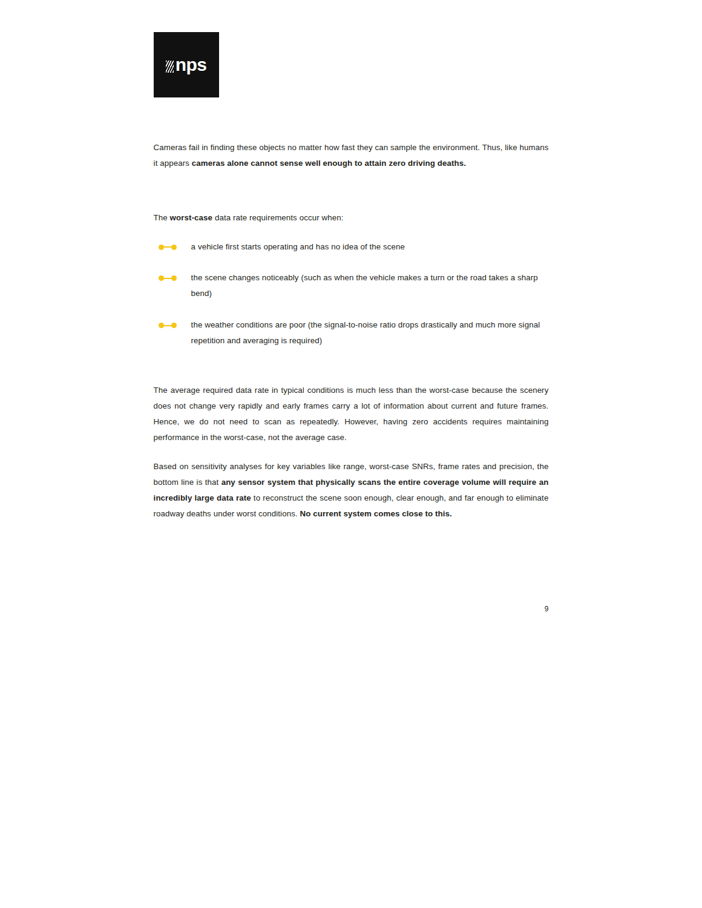nps
Cameras fail in finding these objects no matter how fast they can sample the environment. Thus, like humans it appears cameras alone cannot sense well enough to attain zero driving deaths.
The worst-case data rate requirements occur when:
a vehicle first starts operating and has no idea of the scene
the scene changes noticeably (such as when the vehicle makes a turn or the road takes a sharp bend)
the weather conditions are poor (the signal-to-noise ratio drops drastically and much more signal repetition and averaging is required)
The average required data rate in typical conditions is much less than the worst-case because the scenery does not change very rapidly and early frames carry a lot of information about current and future frames. Hence, we do not need to scan as repeatedly. However, having zero accidents requires maintaining performance in the worst-case, not the average case.
Based on sensitivity analyses for key variables like range, worst-case SNRs, frame rates and precision, the bottom line is that any sensor system that physically scans the entire coverage volume will require an incredibly large data rate to reconstruct the scene soon enough, clear enough, and far enough to eliminate roadway deaths under worst conditions. No current system comes close to this.
9